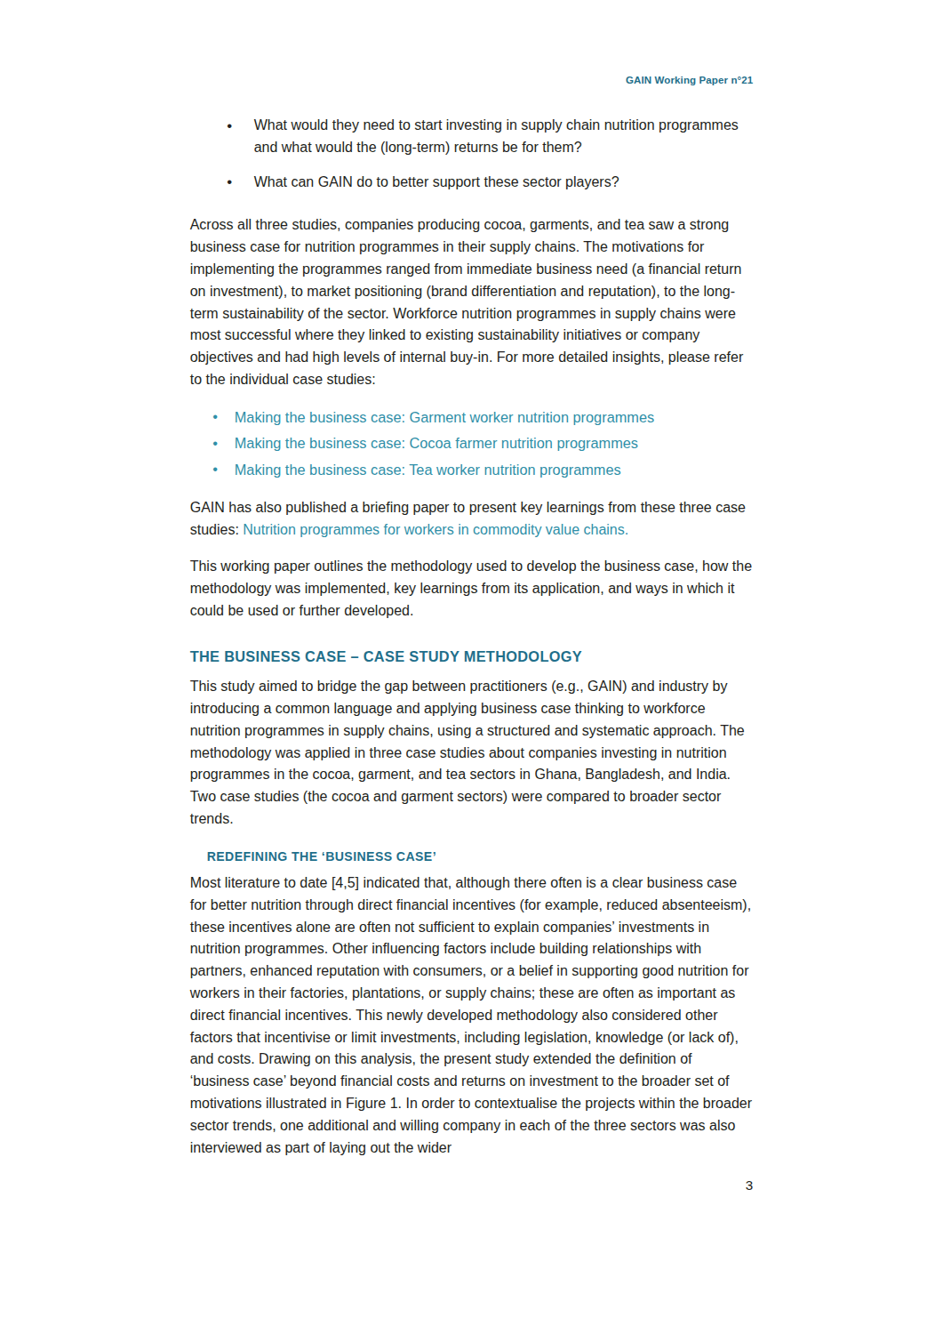GAIN Working Paper n°21
What would they need to start investing in supply chain nutrition programmes and what would the (long-term) returns be for them?
What can GAIN do to better support these sector players?
Across all three studies, companies producing cocoa, garments, and tea saw a strong business case for nutrition programmes in their supply chains. The motivations for implementing the programmes ranged from immediate business need (a financial return on investment), to market positioning (brand differentiation and reputation), to the long-term sustainability of the sector. Workforce nutrition programmes in supply chains were most successful where they linked to existing sustainability initiatives or company objectives and had high levels of internal buy-in. For more detailed insights, please refer to the individual case studies:
Making the business case: Garment worker nutrition programmes
Making the business case: Cocoa farmer nutrition programmes
Making the business case: Tea worker nutrition programmes
GAIN has also published a briefing paper to present key learnings from these three case studies: Nutrition programmes for workers in commodity value chains.
This working paper outlines the methodology used to develop the business case, how the methodology was implemented, key learnings from its application, and ways in which it could be used or further developed.
The business case – case study methodology
This study aimed to bridge the gap between practitioners (e.g., GAIN) and industry by introducing a common language and applying business case thinking to workforce nutrition programmes in supply chains, using a structured and systematic approach. The methodology was applied in three case studies about companies investing in nutrition programmes in the cocoa, garment, and tea sectors in Ghana, Bangladesh, and India. Two case studies (the cocoa and garment sectors) were compared to broader sector trends.
Redefining the ‘business case’
Most literature to date [4,5] indicated that, although there often is a clear business case for better nutrition through direct financial incentives (for example, reduced absenteeism), these incentives alone are often not sufficient to explain companies’ investments in nutrition programmes. Other influencing factors include building relationships with partners, enhanced reputation with consumers, or a belief in supporting good nutrition for workers in their factories, plantations, or supply chains; these are often as important as direct financial incentives. This newly developed methodology also considered other factors that incentivise or limit investments, including legislation, knowledge (or lack of), and costs. Drawing on this analysis, the present study extended the definition of ‘business case’ beyond financial costs and returns on investment to the broader set of motivations illustrated in Figure 1. In order to contextualise the projects within the broader sector trends, one additional and willing company in each of the three sectors was also interviewed as part of laying out the wider
3